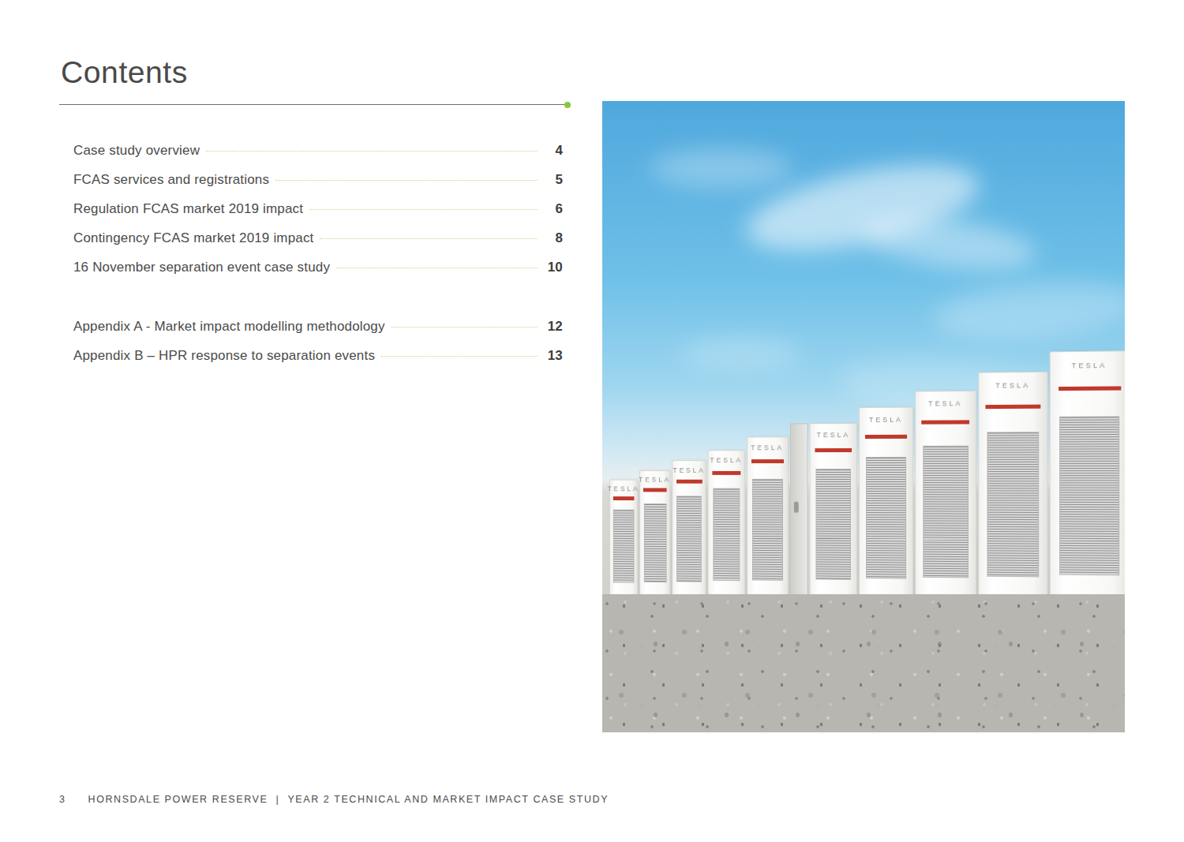Contents
Case study overview 4
FCAS services and registrations 5
Regulation FCAS market 2019 impact 6
Contingency FCAS market 2019 impact 8
16 November separation event case study 10
Appendix A - Market impact modelling methodology 12
Appendix B – HPR response to separation events 13
TESLA
TESLA
TESLA
TESLA
TESLA
TESLA
TESLA
TESLA
TESLA
TESLA
3 HORNSDALE POWER RESERVE | YEAR 2 TECHNICAL AND MARKET IMPACT CASE STUDY